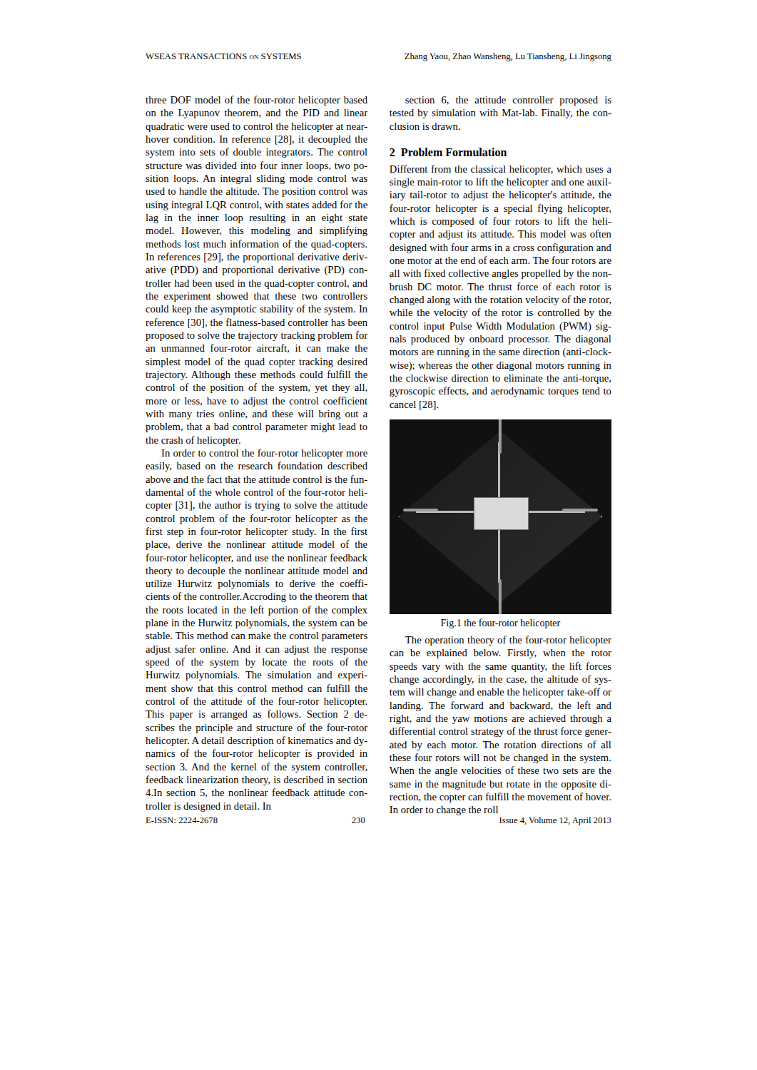WSEAS TRANSACTIONS on SYSTEMS
Zhang Yaou, Zhao Wansheng, Lu Tiansheng, Li Jingsong
three DOF model of the four-rotor helicopter based on the Lyapunov theorem, and the PID and linear quadratic were used to control the helicopter at near-hover condition. In reference [28], it decoupled the system into sets of double integrators. The control structure was divided into four inner loops, two position loops. An integral sliding mode control was used to handle the altitude. The position control was using integral LQR control, with states added for the lag in the inner loop resulting in an eight state model. However, this modeling and simplifying methods lost much information of the quad-copters. In references [29], the proportional derivative derivative (PDD) and proportional derivative (PD) controller had been used in the quad-copter control, and the experiment showed that these two controllers could keep the asymptotic stability of the system. In reference [30], the flatness-based controller has been proposed to solve the trajectory tracking problem for an unmanned four-rotor aircraft, it can make the simplest model of the quad copter tracking desired trajectory. Although these methods could fulfill the control of the position of the system, yet they all, more or less, have to adjust the control coefficient with many tries online, and these will bring out a problem, that a bad control parameter might lead to the crash of helicopter.
In order to control the four-rotor helicopter more easily, based on the research foundation described above and the fact that the attitude control is the fundamental of the whole control of the four-rotor helicopter [31], the author is trying to solve the attitude control problem of the four-rotor helicopter as the first step in four-rotor helicopter study. In the first place, derive the nonlinear attitude model of the four-rotor helicopter, and use the nonlinear feedback theory to decouple the nonlinear attitude model and utilize Hurwitz polynomials to derive the coefficients of the controller.Accroding to the theorem that the roots located in the left portion of the complex plane in the Hurwitz polynomials, the system can be stable. This method can make the control parameters adjust safer online. And it can adjust the response speed of the system by locate the roots of the Hurwitz polynomials. The simulation and experiment show that this control method can fulfill the control of the attitude of the four-rotor helicopter. This paper is arranged as follows. Section 2 describes the principle and structure of the four-rotor helicopter. A detail description of kinematics and dynamics of the four-rotor helicopter is provided in section 3. And the kernel of the system controller, feedback linearization theory, is described in section 4.In section 5, the nonlinear feedback attitude controller is designed in detail. In
section 6, the attitude controller proposed is tested by simulation with Mat-lab. Finally, the conclusion is drawn.
2 Problem Formulation
Different from the classical helicopter, which uses a single main-rotor to lift the helicopter and one auxiliary tail-rotor to adjust the helicopter's attitude, the four-rotor helicopter is a special flying helicopter, which is composed of four rotors to lift the helicopter and adjust its attitude. This model was often designed with four arms in a cross configuration and one motor at the end of each arm. The four rotors are all with fixed collective angles propelled by the non-brush DC motor. The thrust force of each rotor is changed along with the rotation velocity of the rotor, while the velocity of the rotor is controlled by the control input Pulse Width Modulation (PWM) signals produced by onboard processor. The diagonal motors are running in the same direction (anti-clockwise); whereas the other diagonal motors running in the clockwise direction to eliminate the anti-torque, gyroscopic effects, and aerodynamic torques tend to cancel [28].
Fig.1 the four-rotor helicopter
The operation theory of the four-rotor helicopter can be explained below. Firstly, when the rotor speeds vary with the same quantity, the lift forces change accordingly, in the case, the altitude of system will change and enable the helicopter take-off or landing. The forward and backward, the left and right, and the yaw motions are achieved through a differential control strategy of the thrust force generated by each motor. The rotation directions of all these four rotors will not be changed in the system. When the angle velocities of these two sets are the same in the magnitude but rotate in the opposite direction, the copter can fulfill the movement of hover. In order to change the roll
E-ISSN: 2224-2678
230
Issue 4, Volume 12, April 2013